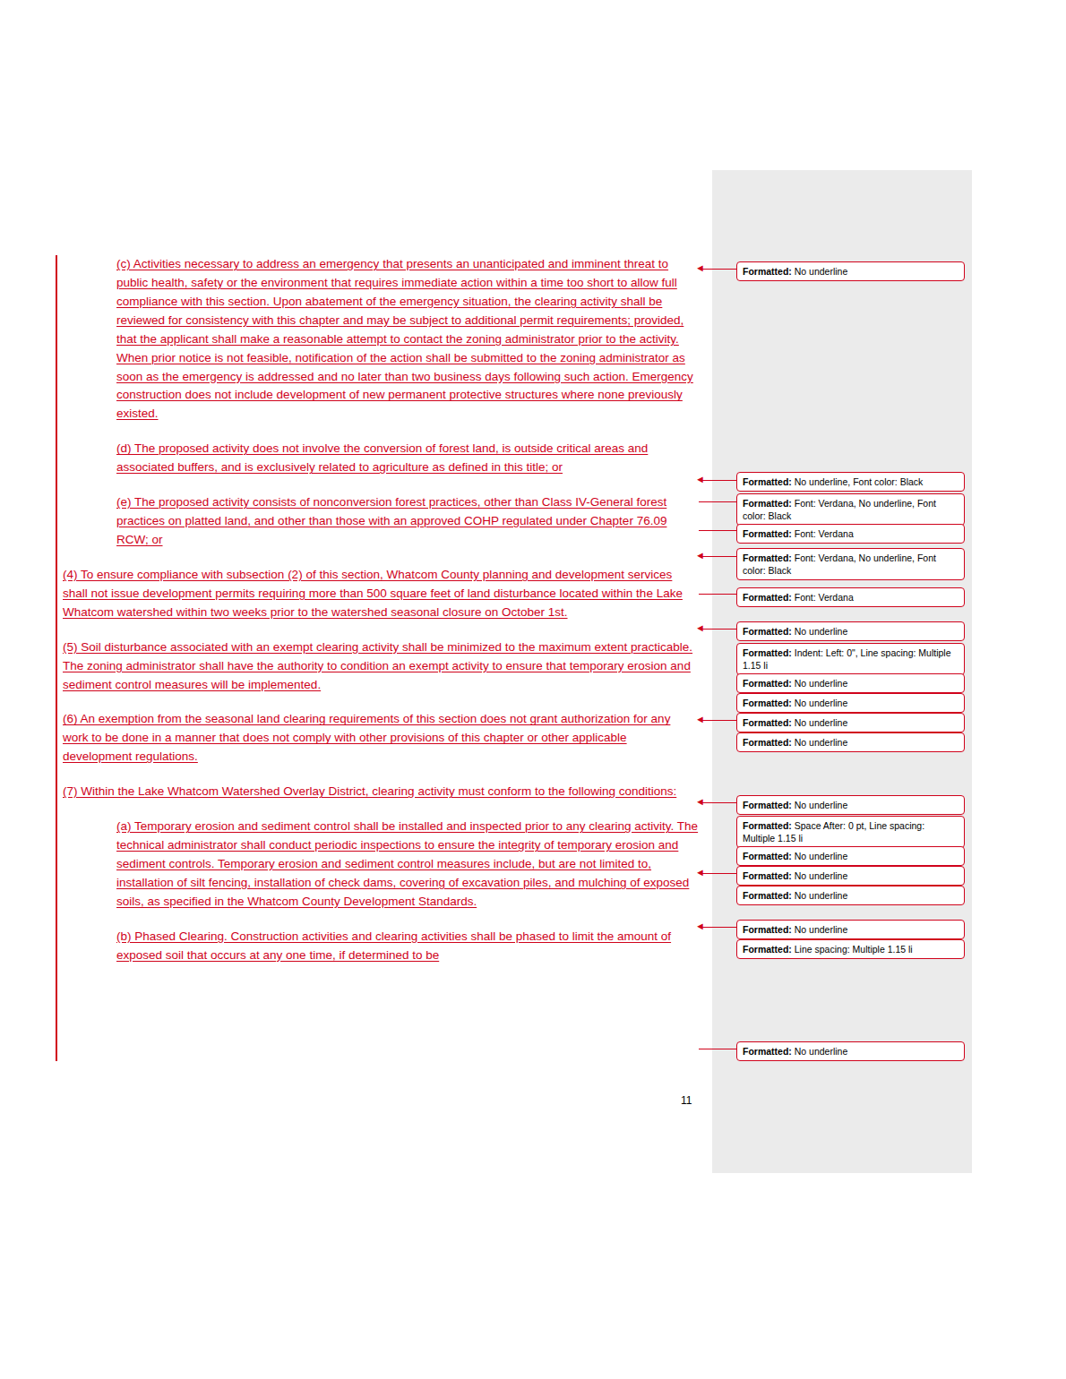(c) Activities necessary to address an emergency that presents an unanticipated and imminent threat to public health, safety or the environment that requires immediate action within a time too short to allow full compliance with this section. Upon abatement of the emergency situation, the clearing activity shall be reviewed for consistency with this chapter and may be subject to additional permit requirements; provided, that the applicant shall make a reasonable attempt to contact the zoning administrator prior to the activity. When prior notice is not feasible, notification of the action shall be submitted to the zoning administrator as soon as the emergency is addressed and no later than two business days following such action. Emergency construction does not include development of new permanent protective structures where none previously existed.
(d) The proposed activity does not involve the conversion of forest land, is outside critical areas and associated buffers, and is exclusively related to agriculture as defined in this title; or
(e) The proposed activity consists of nonconversion forest practices, other than Class IV-General forest practices on platted land, and other than those with an approved COHP regulated under Chapter 76.09 RCW; or
(4) To ensure compliance with subsection (2) of this section, Whatcom County planning and development services shall not issue development permits requiring more than 500 square feet of land disturbance located within the Lake Whatcom watershed within two weeks prior to the watershed seasonal closure on October 1st.
(5) Soil disturbance associated with an exempt clearing activity shall be minimized to the maximum extent practicable. The zoning administrator shall have the authority to condition an exempt activity to ensure that temporary erosion and sediment control measures will be implemented.
(6) An exemption from the seasonal land clearing requirements of this section does not grant authorization for any work to be done in a manner that does not comply with other provisions of this chapter or other applicable development regulations.
(7) Within the Lake Whatcom Watershed Overlay District, clearing activity must conform to the following conditions:
(a) Temporary erosion and sediment control shall be installed and inspected prior to any clearing activity. The technical administrator shall conduct periodic inspections to ensure the integrity of temporary erosion and sediment controls. Temporary erosion and sediment control measures include, but are not limited to, installation of silt fencing, installation of check dams, covering of excavation piles, and mulching of exposed soils, as specified in the Whatcom County Development Standards.
(b) Phased Clearing. Construction activities and clearing activities shall be phased to limit the amount of exposed soil that occurs at any one time, if determined to be
Formatted: No underline
◄
Formatted: No underline, Font color: Black
◄
Formatted: Font: Verdana, No underline, Font color: Black
Formatted: Font: Verdana
Formatted: Font: Verdana, No underline, Font color: Black
◄
Formatted: Font: Verdana
Formatted: No underline
◄
Formatted: Indent: Left: 0", Line spacing: Multiple 1.15 li
Formatted: No underline
Formatted: No underline
Formatted: No underline
◄
Formatted: No underline
Formatted: No underline
◄
Formatted: Space After: 0 pt, Line spacing: Multiple 1.15 li
Formatted: No underline
Formatted: No underline
◄
Formatted: No underline
Formatted: No underline
◄
Formatted: Line spacing: Multiple 1.15 li
Formatted: No underline
11